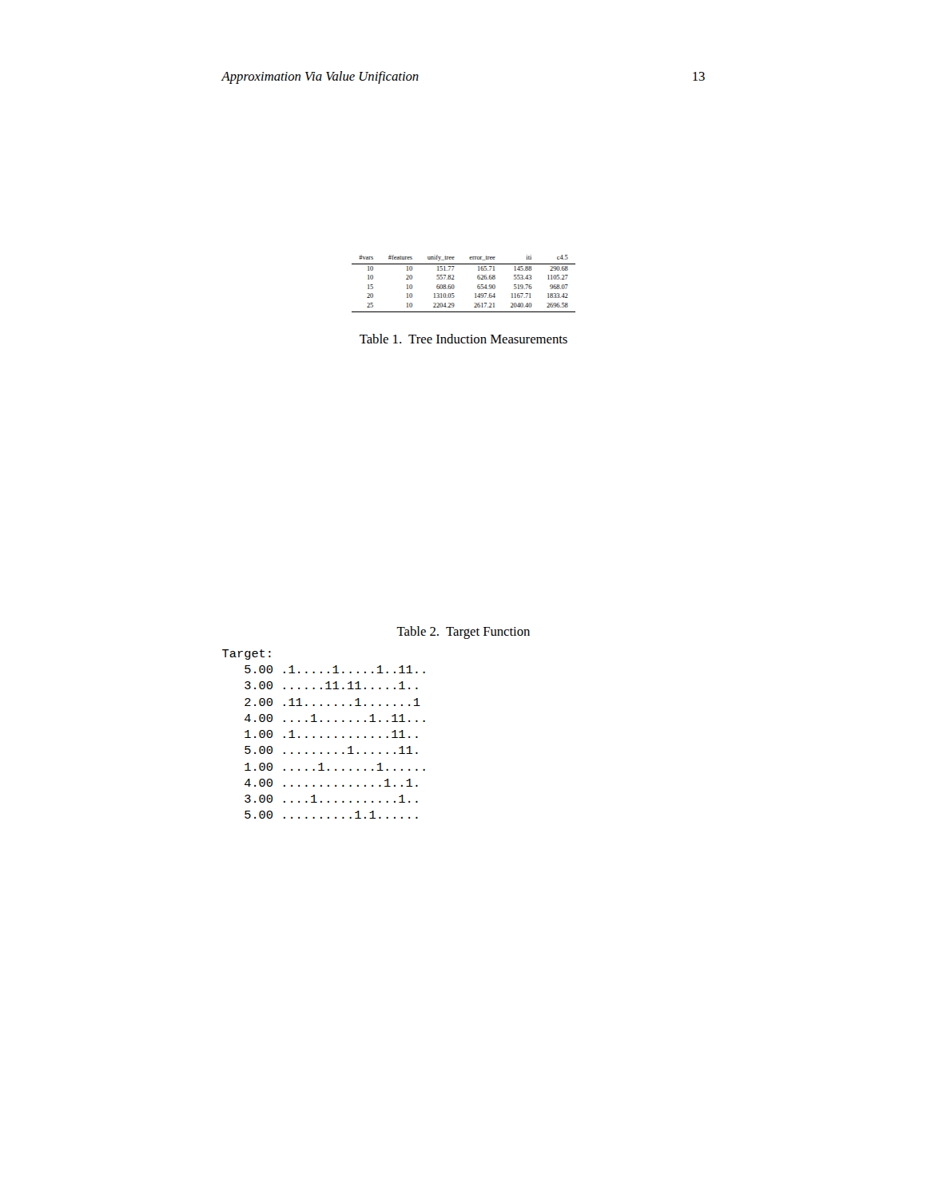Approximation Via Value Unification 13
| #vars | #features | unify_tree | error_tree | iti | c4.5 |
| --- | --- | --- | --- | --- | --- |
| 10 | 10 | 151.77 | 165.71 | 145.88 | 290.68 |
| 10 | 20 | 557.82 | 626.68 | 553.43 | 1105.27 |
| 15 | 10 | 608.60 | 654.90 | 519.76 | 968.07 |
| 20 | 10 | 1310.05 | 1497.64 | 1167.71 | 1833.42 |
| 25 | 10 | 2204.29 | 2617.21 | 2040.40 | 2696.58 |
Table 1. Tree Induction Measurements
Table 2. Target Function
Target:
   5.00 .1.....1.....1..11..
   3.00 ......11.11.....1..
   2.00 .11.......1.......1
   4.00 ....1.......1..11...
   1.00 .1.............11..
   5.00 .........1......11.
   1.00 .....1.......1......
   4.00 ..............1..1.
   3.00 ....1...........1..
   5.00 ..........1.1......